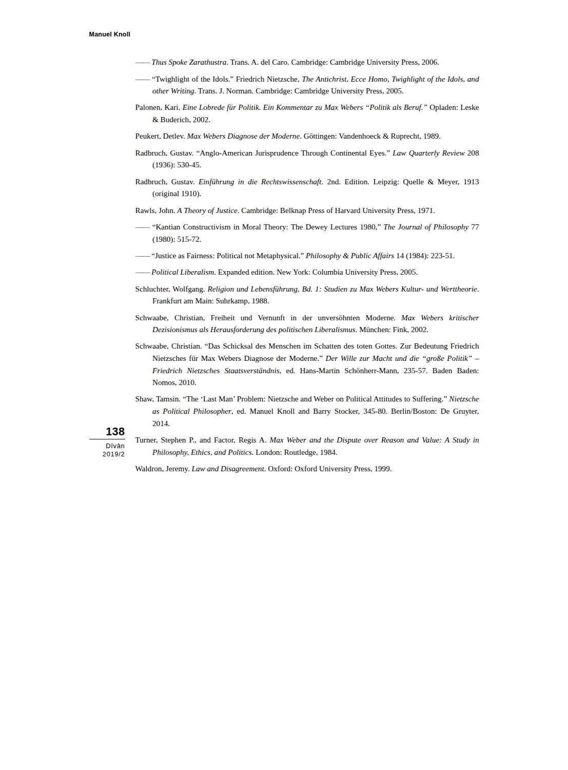Manuel Knoll
—— Thus Spoke Zarathustra. Trans. A. del Caro. Cambridge: Cambridge University Press, 2006.
—— “Twighlight of the Idols.” Friedrich Nietzsche, The Antichrist, Ecce Homo, Twighlight of the Idols, and other Writing. Trans. J. Norman. Cambridge: Cambridge University Press, 2005.
Palonen, Kari. Eine Lobrede für Politik. Ein Kommentar zu Max Webers “Politik als Beruf.” Opladen: Leske & Buderich, 2002.
Peukert, Detlev. Max Webers Diagnose der Moderne. Göttingen: Vandenhoeck & Ruprecht, 1989.
Radbruch, Gustav. “Anglo-American Jurisprudence Through Continental Eyes.” Law Quarterly Review 208 (1936): 530-45.
Radbruch, Gustav. Einführung in die Rechtswissenschaft. 2nd. Edition. Leipzig: Quelle & Meyer, 1913 (original 1910).
Rawls, John. A Theory of Justice. Cambridge: Belknap Press of Harvard University Press, 1971.
—— “Kantian Constructivism in Moral Theory: The Dewey Lectures 1980,” The Journal of Philosophy 77 (1980): 515-72.
—— “Justice as Fairness: Political not Metaphysical.” Philosophy & Public Affairs 14 (1984): 223-51.
—— Political Liberalism. Expanded edition. New York: Columbia University Press, 2005.
Schluchter, Wolfgang. Religion und Lebensführung, Bd. 1: Studien zu Max Webers Kultur- und Werttheorie. Frankfurt am Main: Suhrkamp, 1988.
Schwaabe, Christian, Freiheit und Vernunft in der unversöhnten Moderne. Max Webers kritischer Dezisionismus als Herausforderung des politischen Liberalismus. München: Fink, 2002.
Schwaabe, Christian. “Das Schicksal des Menschen im Schatten des toten Gottes. Zur Bedeutung Friedrich Nietzsches für Max Webers Diagnose der Moderne.” Der Wille zur Macht und die “große Politik” – Friedrich Nietzsches Staatsverständnis, ed. Hans-Martin Schönherr-Mann, 235-57. Baden Baden: Nomos, 2010.
Shaw, Tamsin. “The ‘Last Man’ Problem: Nietzsche and Weber on Political Attitudes to Suffering.” Nietzsche as Political Philosopher, ed. Manuel Knoll and Barry Stocker, 345-80. Berlin/Boston: De Gruyter, 2014.
Turner, Stephen P., and Factor, Regis A. Max Weber and the Dispute over Reason and Value: A Study in Philosophy, Ethics, and Politics. London: Routledge, 1984.
Waldron, Jeremy. Law and Disagreement. Oxford: Oxford University Press, 1999.
138
Dîvân
2019/2